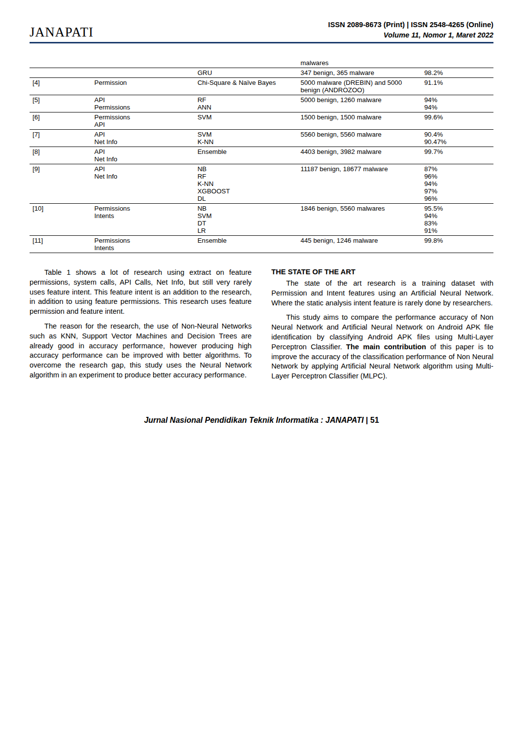JANAPATI
ISSN 2089-8673 (Print) | ISSN 2548-4265 (Online)
Volume 11, Nomor 1, Maret 2022
| | | | malwares | |
| | | GRU | 347 benign, 365 malware | 98.2% |
| [4] | Permission | Chi-Square & Naïve Bayes | 5000 malware (DREBIN) and 5000 benign (ANDROZOO) | 91.1% |
| [5] | API Permissions | RF ANN | 5000 benign, 1260 malware | 94% 94% |
| [6] | Permissions API | SVM | 1500 benign, 1500 malware | 99.6% |
| [7] | API Net Info | SVM K-NN | 5560 benign, 5560 malware | 90.4% 90.47% |
| [8] | API Net Info | Ensemble | 4403 benign, 3982 malware | 99.7% |
| [9] | API Net Info | NB RF K-NN XGBOOST DL | 11187 benign, 18677 malware | 87% 96% 94% 97% 96% |
| [10] | Permissions Intents | NB SVM DT LR | 1846 benign, 5560 malwares | 95.5% 94% 83% 91% |
| [11] | Permissions Intents | Ensemble | 445 benign, 1246 malware | 99.8% |
Table 1 shows a lot of research using extract on feature permissions, system calls, API Calls, Net Info, but still very rarely uses feature intent. This feature intent is an addition to the research, in addition to using feature permissions. This research uses feature permission and feature intent.
The reason for the research, the use of Non-Neural Networks such as KNN, Support Vector Machines and Decision Trees are already good in accuracy performance, however producing high accuracy performance can be improved with better algorithms. To overcome the research gap, this study uses the Neural Network algorithm in an experiment to produce better accuracy performance.
THE STATE OF THE ART
The state of the art research is a training dataset with Permission and Intent features using an Artificial Neural Network. Where the static analysis intent feature is rarely done by researchers.
This study aims to compare the performance accuracy of Non Neural Network and Artificial Neural Network on Android APK file identification by classifying Android APK files using Multi-Layer Perceptron Classifier. The main contribution of this paper is to improve the accuracy of the classification performance of Non Neural Network by applying Artificial Neural Network algorithm using Multi-Layer Perceptron Classifier (MLPC).
Jurnal Nasional Pendidikan Teknik Informatika : JANAPATI | 51